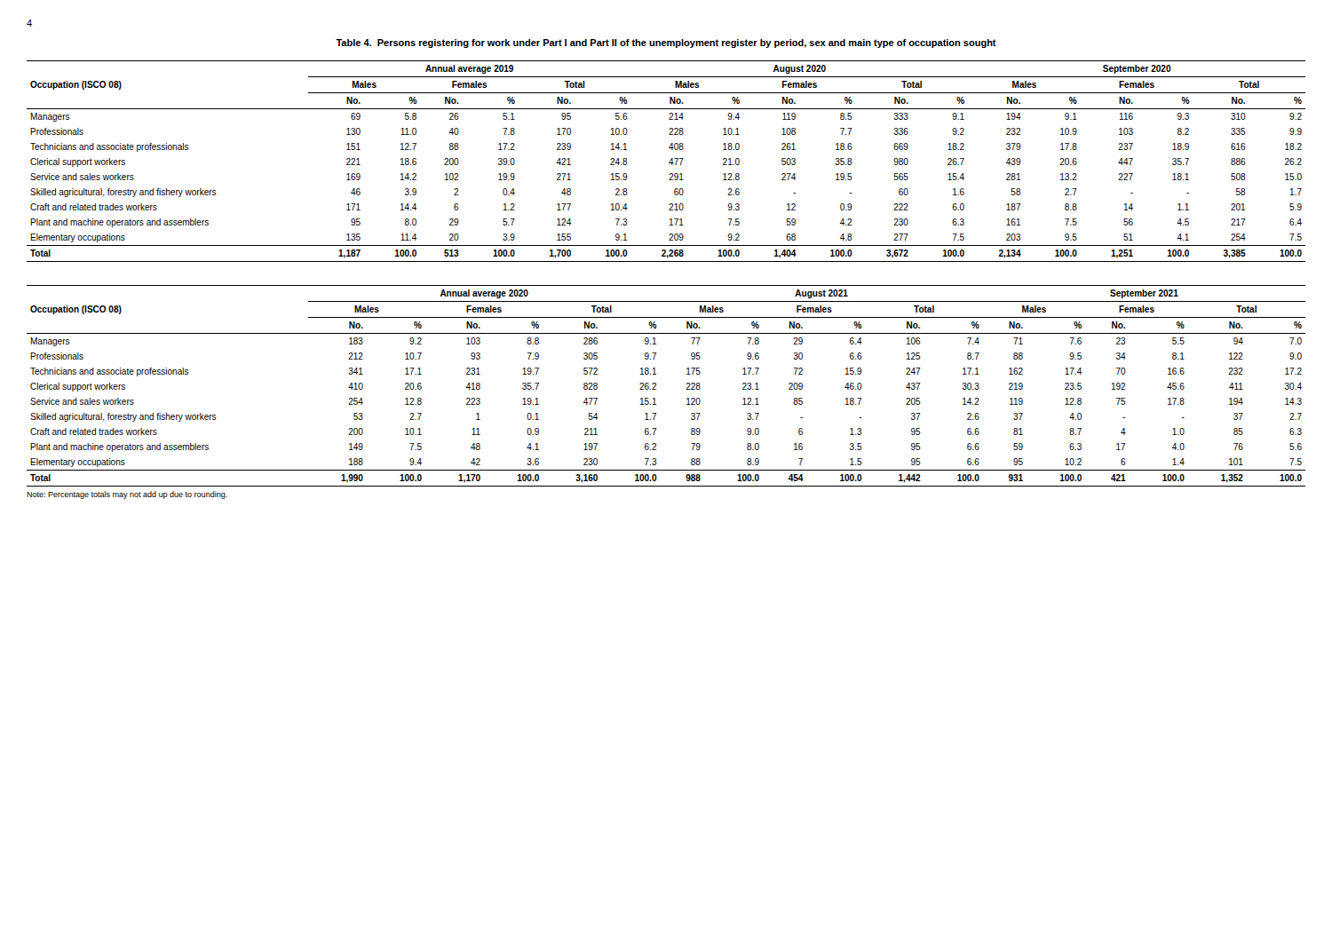4
Table 4. Persons registering for work under Part I and Part II of the unemployment register by period, sex and main type of occupation sought
| Occupation (ISCO 08) | Annual average 2019 | August 2020 | September 2020 |
| --- | --- | --- | --- |
| Males | Females | Total | Males | Females | Total | Males | Females | Total |
| No. | % | No. | % | No. | % | No. | % | No. | % | No. | % | No. | % | No. | % | No. | % |
| Managers | 69 | 5.8 | 26 | 5.1 | 95 | 5.6 | 214 | 9.4 | 119 | 8.5 | 333 | 9.1 | 194 | 9.1 | 116 | 9.3 | 310 | 9.2 |
| Professionals | 130 | 11.0 | 40 | 7.8 | 170 | 10.0 | 228 | 10.1 | 108 | 7.7 | 336 | 9.2 | 232 | 10.9 | 103 | 8.2 | 335 | 9.9 |
| Technicians and associate professionals | 151 | 12.7 | 88 | 17.2 | 239 | 14.1 | 408 | 18.0 | 261 | 18.6 | 669 | 18.2 | 379 | 17.8 | 237 | 18.9 | 616 | 18.2 |
| Clerical support workers | 221 | 18.6 | 200 | 39.0 | 421 | 24.8 | 477 | 21.0 | 503 | 35.8 | 980 | 26.7 | 439 | 20.6 | 447 | 35.7 | 886 | 26.2 |
| Service and sales workers | 169 | 14.2 | 102 | 19.9 | 271 | 15.9 | 291 | 12.8 | 274 | 19.5 | 565 | 15.4 | 281 | 13.2 | 227 | 18.1 | 508 | 15.0 |
| Skilled agricultural, forestry and fishery workers | 46 | 3.9 | 2 | 0.4 | 48 | 2.8 | 60 | 2.6 | - | - | 60 | 1.6 | 58 | 2.7 | - | - | 58 | 1.7 |
| Craft and related trades workers | 171 | 14.4 | 6 | 1.2 | 177 | 10.4 | 210 | 9.3 | 12 | 0.9 | 222 | 6.0 | 187 | 8.8 | 14 | 1.1 | 201 | 5.9 |
| Plant and machine operators and assemblers | 95 | 8.0 | 29 | 5.7 | 124 | 7.3 | 171 | 7.5 | 59 | 4.2 | 230 | 6.3 | 161 | 7.5 | 56 | 4.5 | 217 | 6.4 |
| Elementary occupations | 135 | 11.4 | 20 | 3.9 | 155 | 9.1 | 209 | 9.2 | 68 | 4.8 | 277 | 7.5 | 203 | 9.5 | 51 | 4.1 | 254 | 7.5 |
| Total | 1,187 | 100.0 | 513 | 100.0 | 1,700 | 100.0 | 2,268 | 100.0 | 1,404 | 100.0 | 3,672 | 100.0 | 2,134 | 100.0 | 1,251 | 100.0 | 3,385 | 100.0 |
| Occupation (ISCO 08) | Annual average 2020 | August 2021 | September 2021 |
| --- | --- | --- | --- |
| Males | Females | Total | Males | Females | Total | Males | Females | Total |
| No. | % | No. | % | No. | % | No. | % | No. | % | No. | % | No. | % | No. | % | No. | % |
| Managers | 183 | 9.2 | 103 | 8.8 | 286 | 9.1 | 77 | 7.8 | 29 | 6.4 | 106 | 7.4 | 71 | 7.6 | 23 | 5.5 | 94 | 7.0 |
| Professionals | 212 | 10.7 | 93 | 7.9 | 305 | 9.7 | 95 | 9.6 | 30 | 6.6 | 125 | 8.7 | 88 | 9.5 | 34 | 8.1 | 122 | 9.0 |
| Technicians and associate professionals | 341 | 17.1 | 231 | 19.7 | 572 | 18.1 | 175 | 17.7 | 72 | 15.9 | 247 | 17.1 | 162 | 17.4 | 70 | 16.6 | 232 | 17.2 |
| Clerical support workers | 410 | 20.6 | 418 | 35.7 | 828 | 26.2 | 228 | 23.1 | 209 | 46.0 | 437 | 30.3 | 219 | 23.5 | 192 | 45.6 | 411 | 30.4 |
| Service and sales workers | 254 | 12.8 | 223 | 19.1 | 477 | 15.1 | 120 | 12.1 | 85 | 18.7 | 205 | 14.2 | 119 | 12.8 | 75 | 17.8 | 194 | 14.3 |
| Skilled agricultural, forestry and fishery workers | 53 | 2.7 | 1 | 0.1 | 54 | 1.7 | 37 | 3.7 | - | - | 37 | 2.6 | 37 | 4.0 | - | - | 37 | 2.7 |
| Craft and related trades workers | 200 | 10.1 | 11 | 0.9 | 211 | 6.7 | 89 | 9.0 | 6 | 1.3 | 95 | 6.6 | 81 | 8.7 | 4 | 1.0 | 85 | 6.3 |
| Plant and machine operators and assemblers | 149 | 7.5 | 48 | 4.1 | 197 | 6.2 | 79 | 8.0 | 16 | 3.5 | 95 | 6.6 | 59 | 6.3 | 17 | 4.0 | 76 | 5.6 |
| Elementary occupations | 188 | 9.4 | 42 | 3.6 | 230 | 7.3 | 88 | 8.9 | 7 | 1.5 | 95 | 6.6 | 95 | 10.2 | 6 | 1.4 | 101 | 7.5 |
| Total | 1,990 | 100.0 | 1,170 | 100.0 | 3,160 | 100.0 | 988 | 100.0 | 454 | 100.0 | 1,442 | 100.0 | 931 | 100.0 | 421 | 100.0 | 1,352 | 100.0 |
Note: Percentage totals may not add up due to rounding.